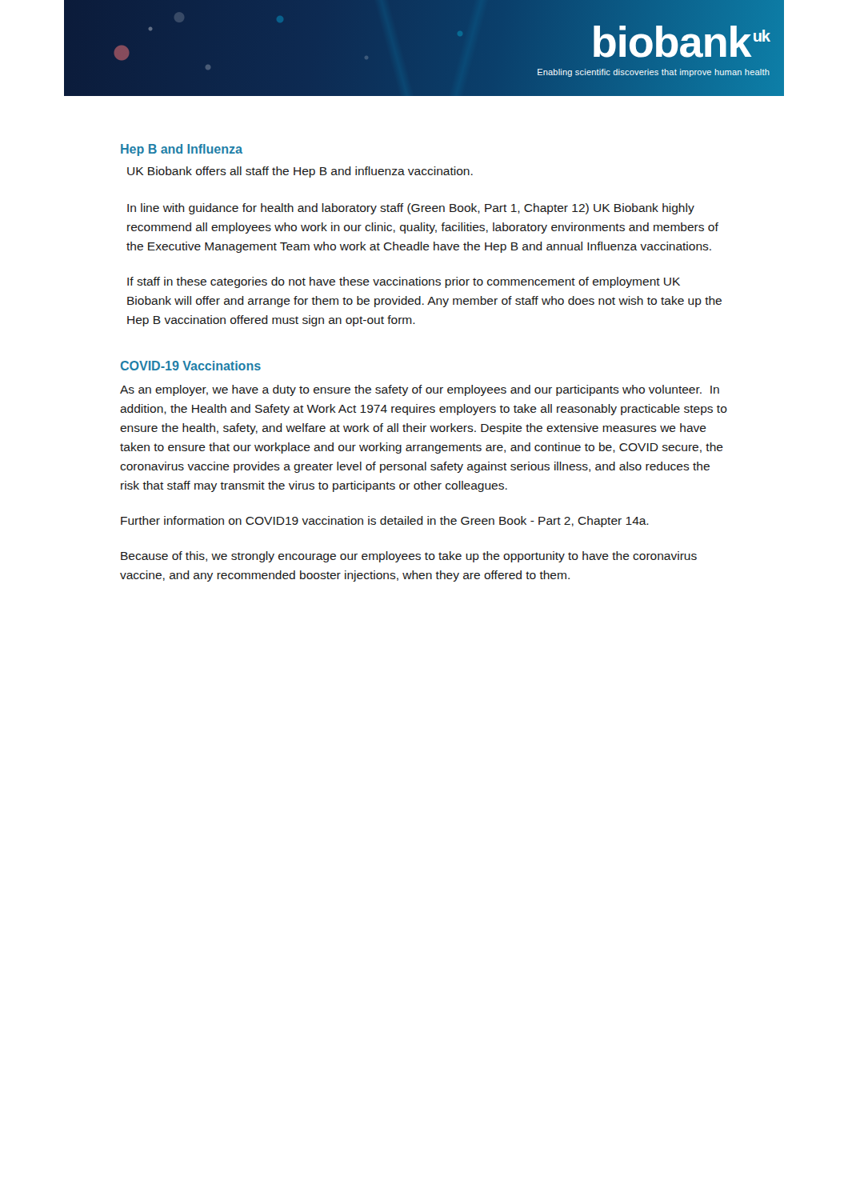biobankuk
Enabling scientific discoveries that improve human health
Hep B and Influenza
UK Biobank offers all staff the Hep B and influenza vaccination.
In line with guidance for health and laboratory staff (Green Book, Part 1, Chapter 12) UK Biobank highly recommend all employees who work in our clinic, quality, facilities, laboratory environments and members of the Executive Management Team who work at Cheadle have the Hep B and annual Influenza vaccinations.
If staff in these categories do not have these vaccinations prior to commencement of employment UK Biobank will offer and arrange for them to be provided. Any member of staff who does not wish to take up the Hep B vaccination offered must sign an opt-out form.
COVID-19 Vaccinations
As an employer, we have a duty to ensure the safety of our employees and our participants who volunteer. In addition, the Health and Safety at Work Act 1974 requires employers to take all reasonably practicable steps to ensure the health, safety, and welfare at work of all their workers. Despite the extensive measures we have taken to ensure that our workplace and our working arrangements are, and continue to be, COVID secure, the coronavirus vaccine provides a greater level of personal safety against serious illness, and also reduces the risk that staff may transmit the virus to participants or other colleagues.
Further information on COVID19 vaccination is detailed in the Green Book - Part 2, Chapter 14a.
Because of this, we strongly encourage our employees to take up the opportunity to have the coronavirus vaccine, and any recommended booster injections, when they are offered to them.